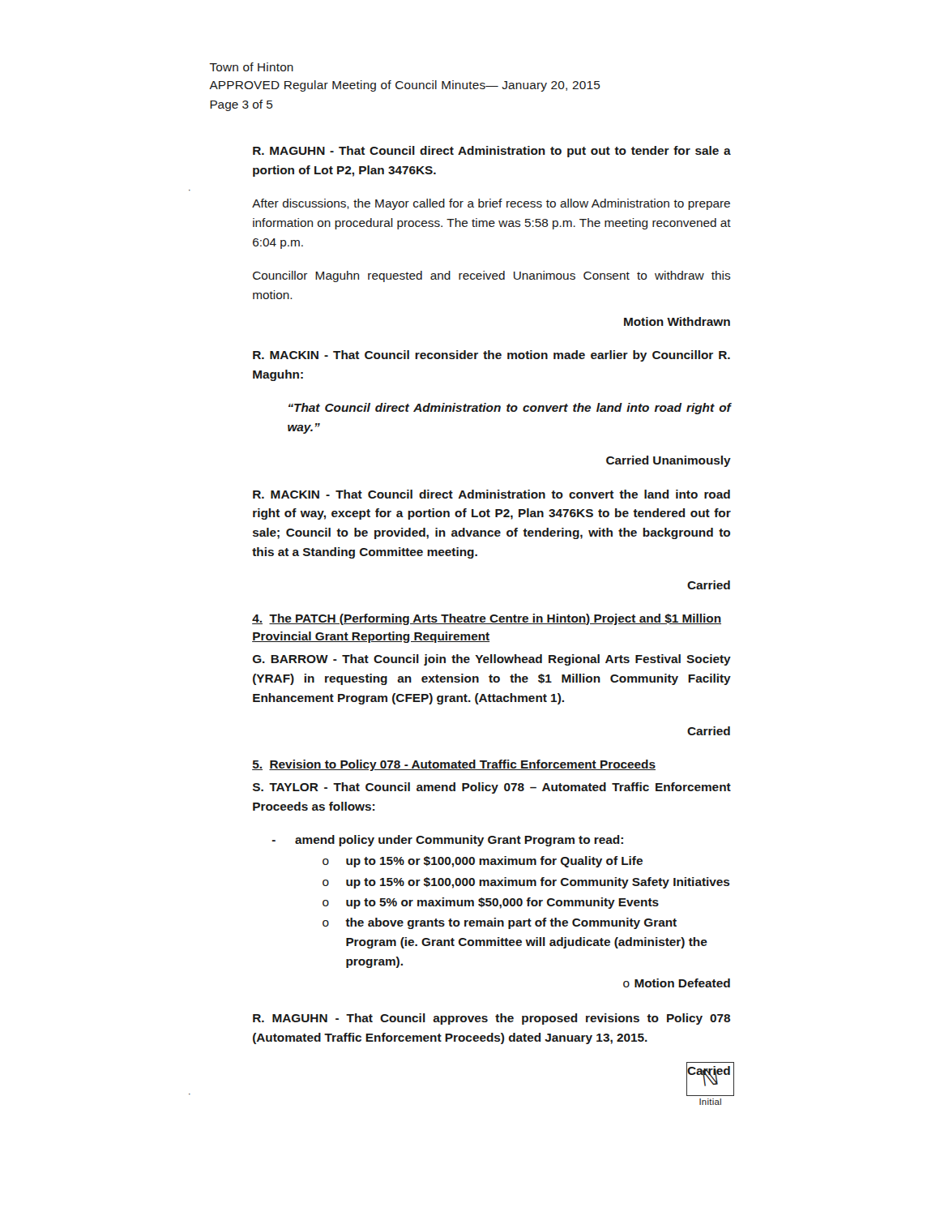Town of Hinton
APPROVED Regular Meeting of Council Minutes— January 20, 2015
Page 3 of 5
·
·
R. MAGUHN - That Council direct Administration to put out to tender for sale a portion of Lot P2, Plan 3476KS.
After discussions, the Mayor called for a brief recess to allow Administration to prepare information on procedural process. The time was 5:58 p.m. The meeting reconvened at 6:04 p.m.
Councillor Maguhn requested and received Unanimous Consent to withdraw this motion.
Motion Withdrawn
R. MACKIN - That Council reconsider the motion made earlier by Councillor R. Maguhn:
“That Council direct Administration to convert the land into road right of way.”
Carried Unanimously
R. MACKIN - That Council direct Administration to convert the land into road right of way, except for a portion of Lot P2, Plan 3476KS to be tendered out for sale; Council to be provided, in advance of tendering, with the background to this at a Standing Committee meeting.
Carried
4. The PATCH (Performing Arts Theatre Centre in Hinton) Project and $1 Million Provincial Grant Reporting Requirement
G. BARROW - That Council join the Yellowhead Regional Arts Festival Society (YRAF) in requesting an extension to the $1 Million Community Facility Enhancement Program (CFEP) grant. (Attachment 1).
Carried
5. Revision to Policy 078 - Automated Traffic Enforcement Proceeds
S. TAYLOR - That Council amend Policy 078 – Automated Traffic Enforcement Proceeds as follows:
amend policy under Community Grant Program to read:
up to 15% or $100,000 maximum for Quality of Life
up to 15% or $100,000 maximum for Community Safety Initiatives
up to 5% or maximum $50,000 for Community Events
the above grants to remain part of the Community Grant Program (ie. Grant Committee will adjudicate (administer) the program).
o Motion Defeated
R. MAGUHN - That Council approves the proposed revisions to Policy 078 (Automated Traffic Enforcement Proceeds) dated January 13, 2015.
Carried
ℕ
Initial